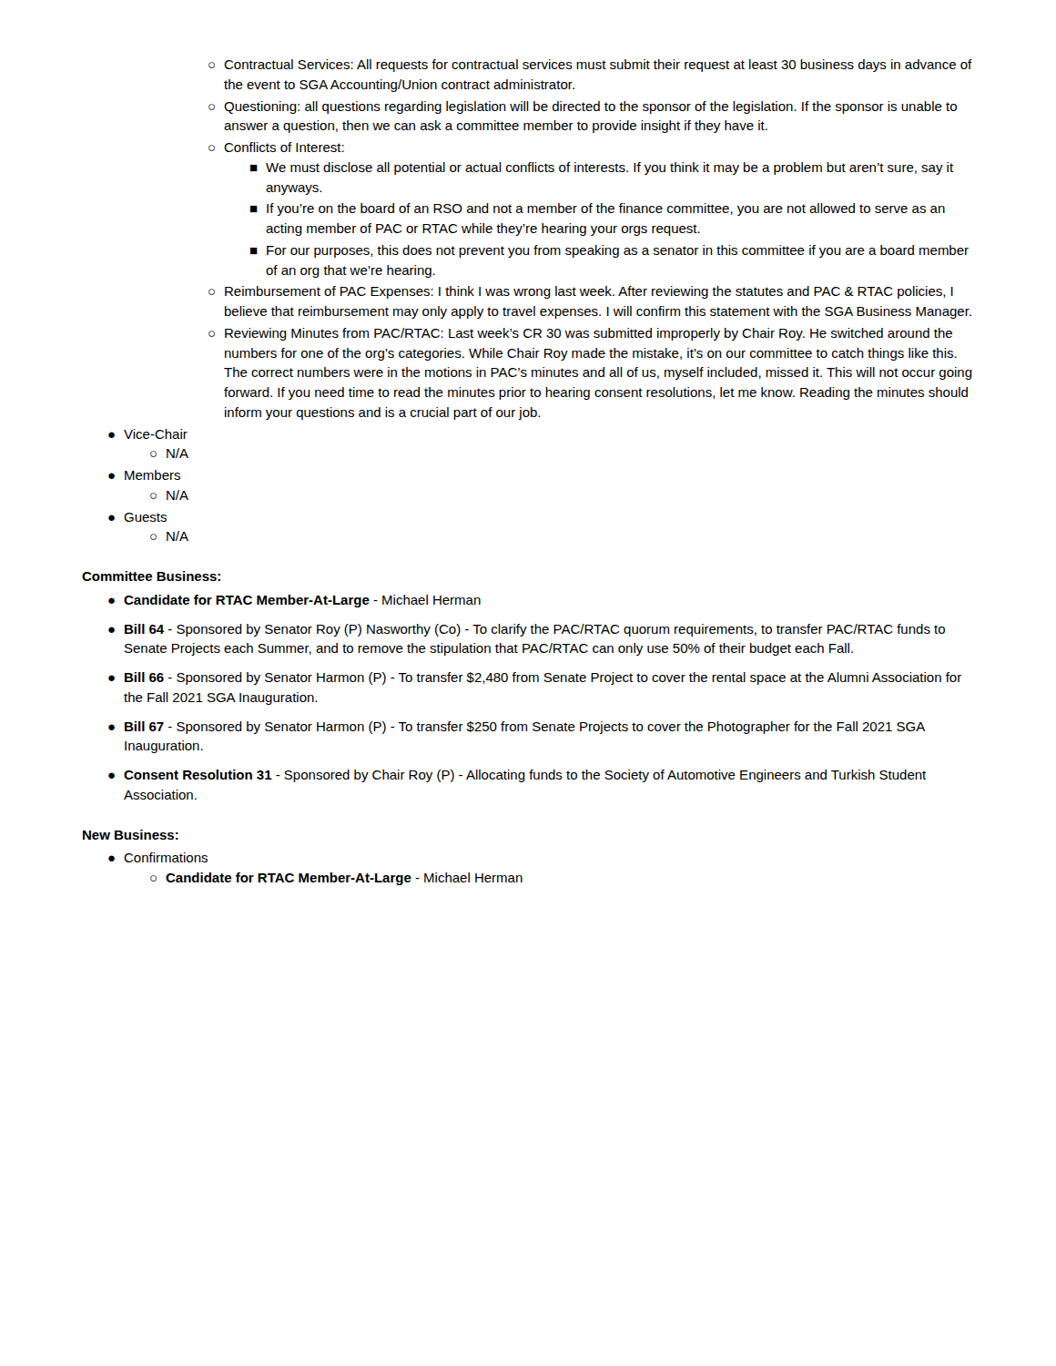Contractual Services: All requests for contractual services must submit their request at least 30 business days in advance of the event to SGA Accounting/Union contract administrator.
Questioning: all questions regarding legislation will be directed to the sponsor of the legislation. If the sponsor is unable to answer a question, then we can ask a committee member to provide insight if they have it.
Conflicts of Interest:
We must disclose all potential or actual conflicts of interests. If you think it may be a problem but aren’t sure, say it anyways.
If you’re on the board of an RSO and not a member of the finance committee, you are not allowed to serve as an acting member of PAC or RTAC while they’re hearing your orgs request.
For our purposes, this does not prevent you from speaking as a senator in this committee if you are a board member of an org that we’re hearing.
Reimbursement of PAC Expenses: I think I was wrong last week. After reviewing the statutes and PAC & RTAC policies, I believe that reimbursement may only apply to travel expenses. I will confirm this statement with the SGA Business Manager.
Reviewing Minutes from PAC/RTAC: Last week’s CR 30 was submitted improperly by Chair Roy. He switched around the numbers for one of the org’s categories. While Chair Roy made the mistake, it’s on our committee to catch things like this. The correct numbers were in the motions in PAC’s minutes and all of us, myself included, missed it. This will not occur going forward. If you need time to read the minutes prior to hearing consent resolutions, let me know. Reading the minutes should inform your questions and is a crucial part of our job.
Vice-Chair
N/A
Members
N/A
Guests
N/A
Committee Business:
Candidate for RTAC Member-At-Large - Michael Herman
Bill 64 - Sponsored by Senator Roy (P) Nasworthy (Co) - To clarify the PAC/RTAC quorum requirements, to transfer PAC/RTAC funds to Senate Projects each Summer, and to remove the stipulation that PAC/RTAC can only use 50% of their budget each Fall.
Bill 66 - Sponsored by Senator Harmon (P) - To transfer $2,480 from Senate Project to cover the rental space at the Alumni Association for the Fall 2021 SGA Inauguration.
Bill 67 - Sponsored by Senator Harmon (P) - To transfer $250 from Senate Projects to cover the Photographer for the Fall 2021 SGA Inauguration.
Consent Resolution 31 - Sponsored by Chair Roy (P) - Allocating funds to the Society of Automotive Engineers and Turkish Student Association.
New Business:
Confirmations
Candidate for RTAC Member-At-Large - Michael Herman